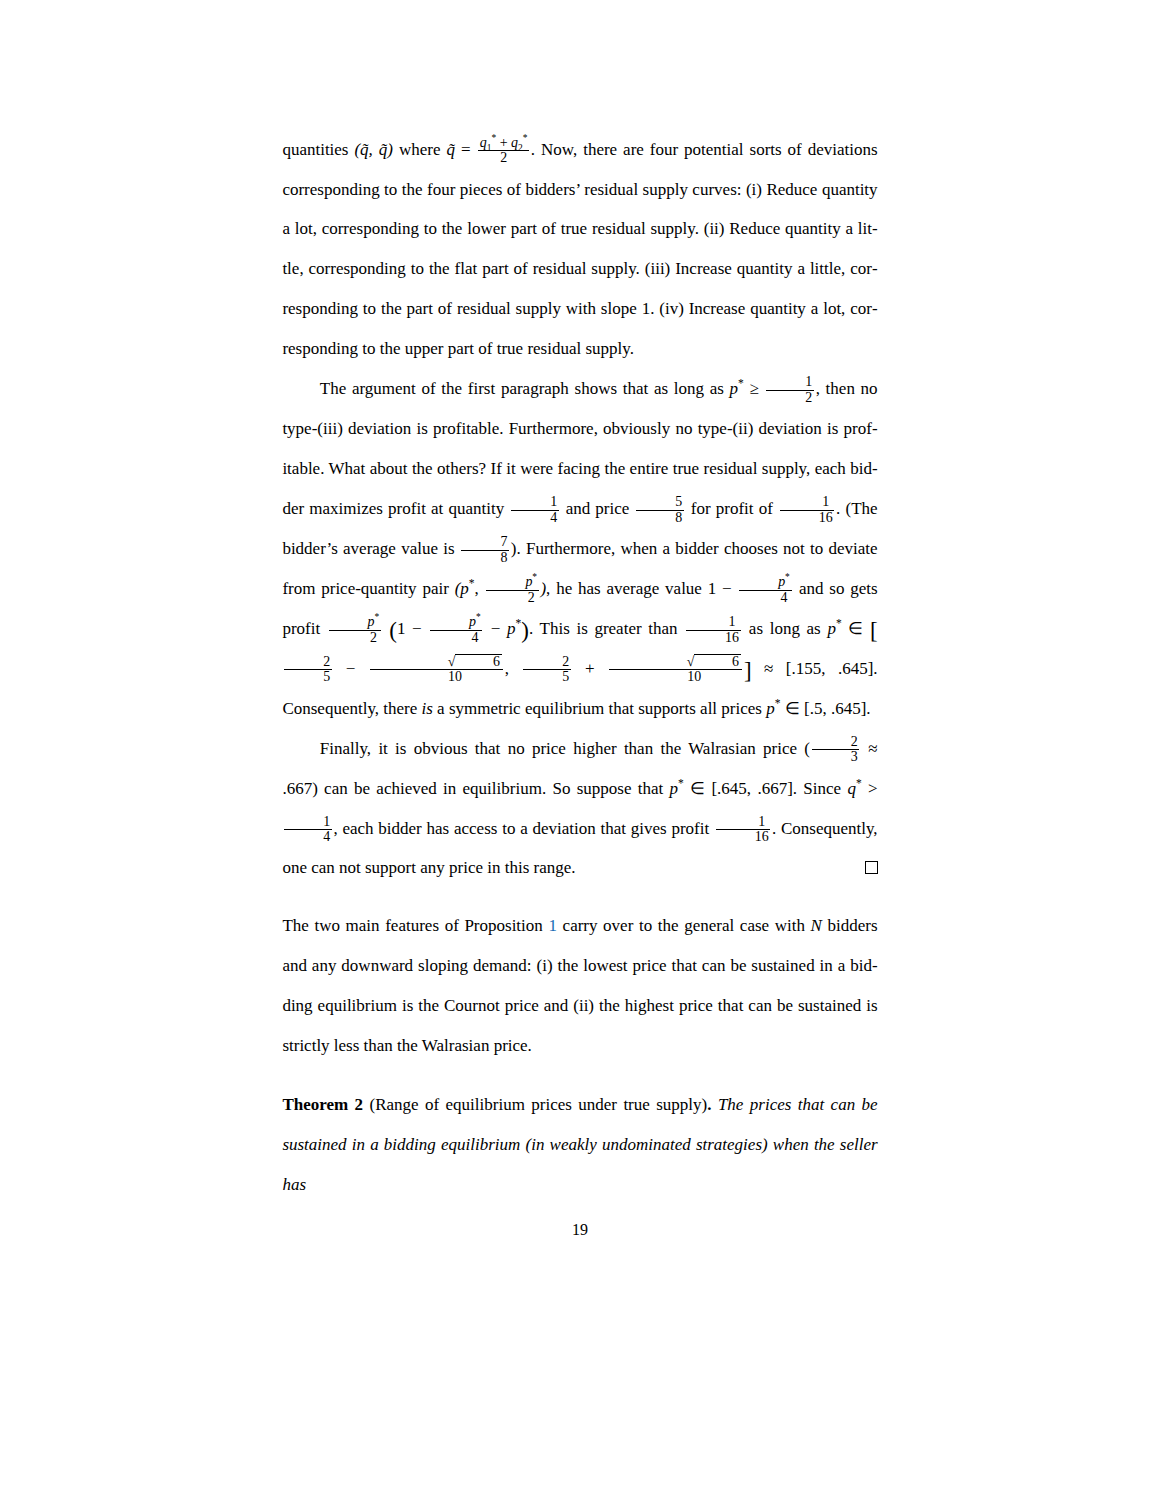quantities (q̃, q̃) where q̃ = q1* + q2*2. Now, there are four potential sorts of deviations corresponding to the four pieces of bidders’ residual supply curves: (i) Reduce quantity a lot, corresponding to the lower part of true residual supply. (ii) Reduce quantity a little, corresponding to the flat part of residual supply. (iii) Increase quantity a little, corresponding to the part of residual supply with slope 1. (iv) Increase quantity a lot, corresponding to the upper part of true residual supply.
The argument of the first paragraph shows that as long as p* ≥ 12, then no type-(iii) deviation is profitable. Furthermore, obviously no type-(ii) deviation is profitable. What about the others? If it were facing the entire true residual supply, each bidder maximizes profit at quantity 14 and price 58 for profit of 116. (The bidder’s average value is 78). Furthermore, when a bidder chooses not to deviate from price-quantity pair (p*, p*2), he has average value 1 − p*4 and so gets profit p*2 (1 − p*4 − p*). This is greater than 116 as long as p* ∈ [25 − 610, 25 + 610] ≈ [.155, .645]. Consequently, there is a symmetric equilibrium that supports all prices p* ∈ [.5, .645].
Finally, it is obvious that no price higher than the Walrasian price (23 ≈ .667) can be achieved in equilibrium. So suppose that p* ∈ [.645, .667]. Since q* > 14, each bidder has access to a deviation that gives profit 116. Consequently, one can not support any price in this range.
The two main features of Proposition 1 carry over to the general case with N bidders and any downward sloping demand: (i) the lowest price that can be sustained in a bidding equilibrium is the Cournot price and (ii) the highest price that can be sustained is strictly less than the Walrasian price.
Theorem 2 (Range of equilibrium prices under true supply). The prices that can be sustained in a bidding equilibrium (in weakly undominated strategies) when the seller has
19